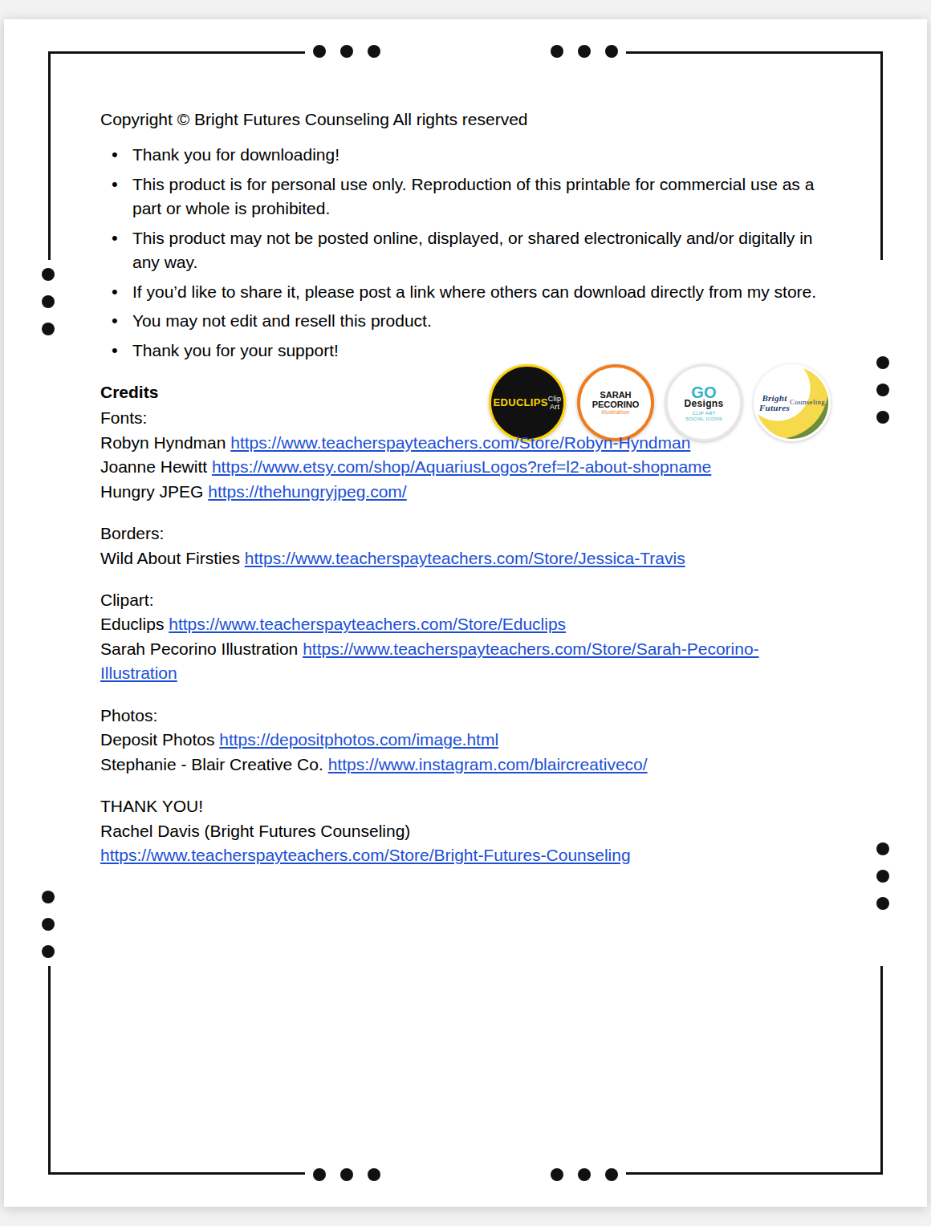EDUCLIPSClip Art
SARAH PECORINO illustration
GO Designs CLIP ART
SOCIAL ICONS
Bright Futures Counseling
Copyright © Bright Futures Counseling All rights reserved
Thank you for downloading!
This product is for personal use only. Reproduction of this printable for commercial use as a part or whole is prohibited.
This product may not be posted online, displayed, or shared electronically and/or digitally in any way.
If you’d like to share it, please post a link where others can download directly from my store.
You may not edit and resell this product.
Thank you for your support!
Credits
Fonts:
Robyn Hyndman https://www.teacherspayteachers.com/Store/Robyn-Hyndman
Joanne Hewitt https://www.etsy.com/shop/AquariusLogos?ref=l2-about-shopname
Hungry JPEG https://thehungryjpeg.com/
Borders:
Wild About Firsties https://www.teacherspayteachers.com/Store/Jessica-Travis
Clipart:
Educlips https://www.teacherspayteachers.com/Store/Educlips
Sarah Pecorino Illustration https://www.teacherspayteachers.com/Store/Sarah-Pecorino-Illustration
Photos:
Deposit Photos https://depositphotos.com/image.html
Stephanie - Blair Creative Co. https://www.instagram.com/blaircreativeco/
THANK YOU!
Rachel Davis (Bright Futures Counseling)
https://www.teacherspayteachers.com/Store/Bright-Futures-Counseling